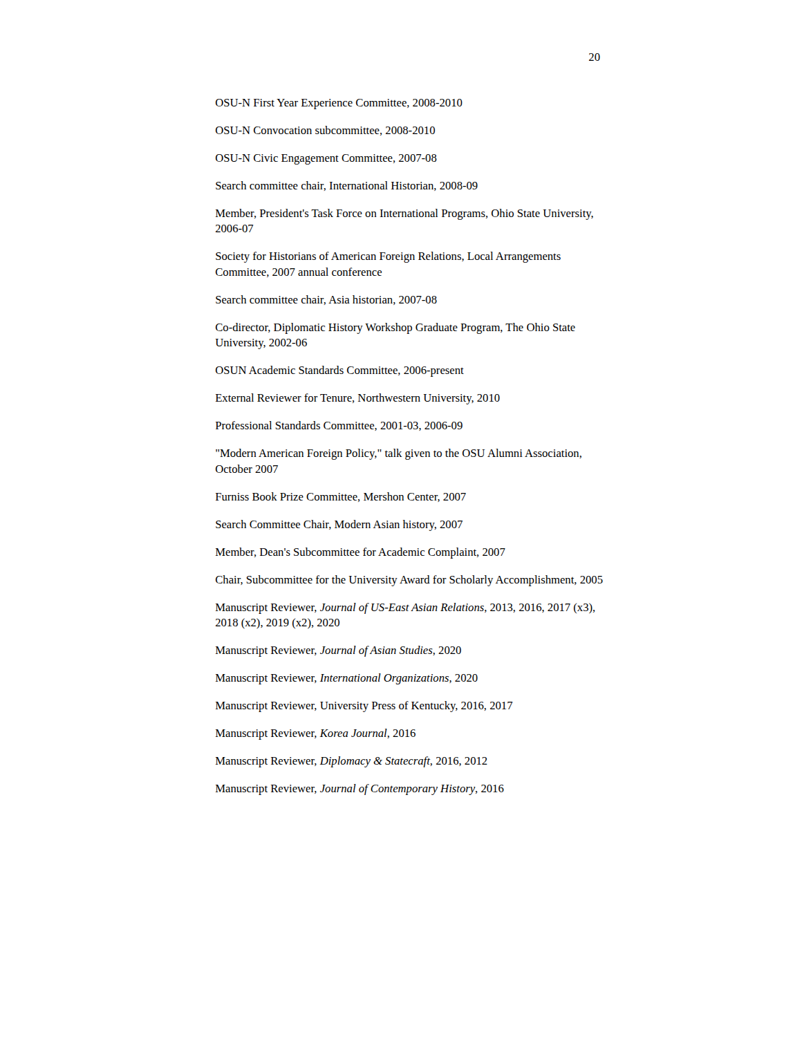20
OSU-N First Year Experience Committee, 2008-2010
OSU-N Convocation subcommittee, 2008-2010
OSU-N Civic Engagement Committee, 2007-08
Search committee chair, International Historian, 2008-09
Member, President's Task Force on International Programs, Ohio State University, 2006-07
Society for Historians of American Foreign Relations, Local Arrangements Committee, 2007 annual conference
Search committee chair, Asia historian, 2007-08
Co-director, Diplomatic History Workshop Graduate Program, The Ohio State University, 2002-06
OSUN Academic Standards Committee, 2006-present
External Reviewer for Tenure, Northwestern University, 2010
Professional Standards Committee, 2001-03, 2006-09
"Modern American Foreign Policy," talk given to the OSU Alumni Association, October 2007
Furniss Book Prize Committee, Mershon Center, 2007
Search Committee Chair, Modern Asian history, 2007
Member, Dean's Subcommittee for Academic Complaint, 2007
Chair, Subcommittee for the University Award for Scholarly Accomplishment, 2005
Manuscript Reviewer, Journal of US-East Asian Relations, 2013, 2016, 2017 (x3), 2018 (x2), 2019 (x2), 2020
Manuscript Reviewer, Journal of Asian Studies, 2020
Manuscript Reviewer, International Organizations, 2020
Manuscript Reviewer, University Press of Kentucky, 2016, 2017
Manuscript Reviewer, Korea Journal, 2016
Manuscript Reviewer, Diplomacy & Statecraft, 2016, 2012
Manuscript Reviewer, Journal of Contemporary History, 2016